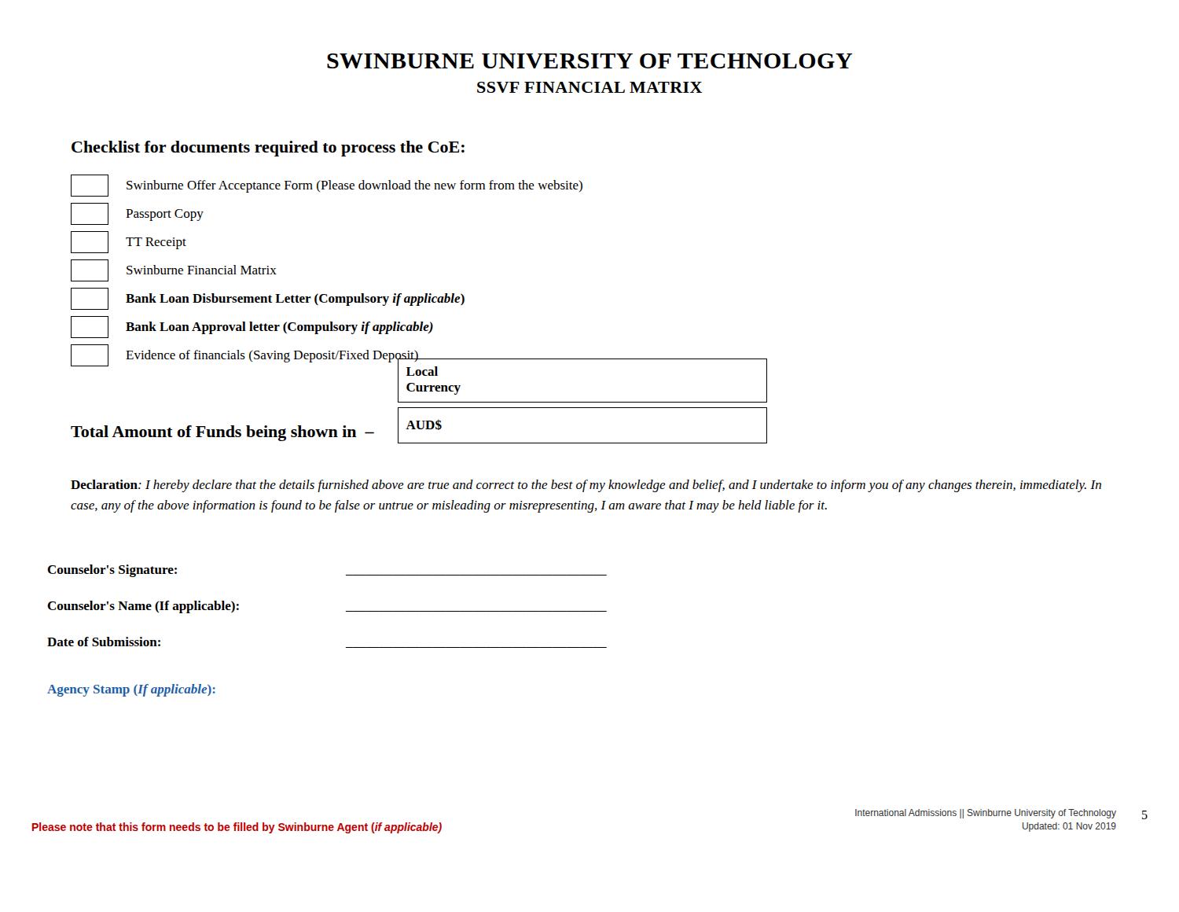SWINBURNE UNIVERSITY OF TECHNOLOGY
SSVF FINANCIAL MATRIX
Checklist for documents required to process the CoE:
Swinburne Offer Acceptance Form (Please download the new form from the website)
Passport Copy
TT Receipt
Swinburne Financial Matrix
Bank Loan Disbursement Letter (Compulsory if applicable)
Bank Loan Approval letter (Compulsory if applicable)
Evidence of financials (Saving Deposit/Fixed Deposit)
Total Amount of Funds being shown in –
Local
Currency
AUD$
Declaration: I hereby declare that the details furnished above are true and correct to the best of my knowledge and belief, and I undertake to inform you of any changes therein, immediately. In case, any of the above information is found to be false or untrue or misleading or misrepresenting, I am aware that I may be held liable for it.
Counselor's Signature:
_______________________________________
Counselor's Name (If applicable):
_______________________________________
Date of Submission:
_______________________________________
Agency Stamp (If applicable):
Please note that this form needs to be filled by Swinburne Agent (if applicable)
International Admissions || Swinburne University of Technology
Updated: 01 Nov 2019 5